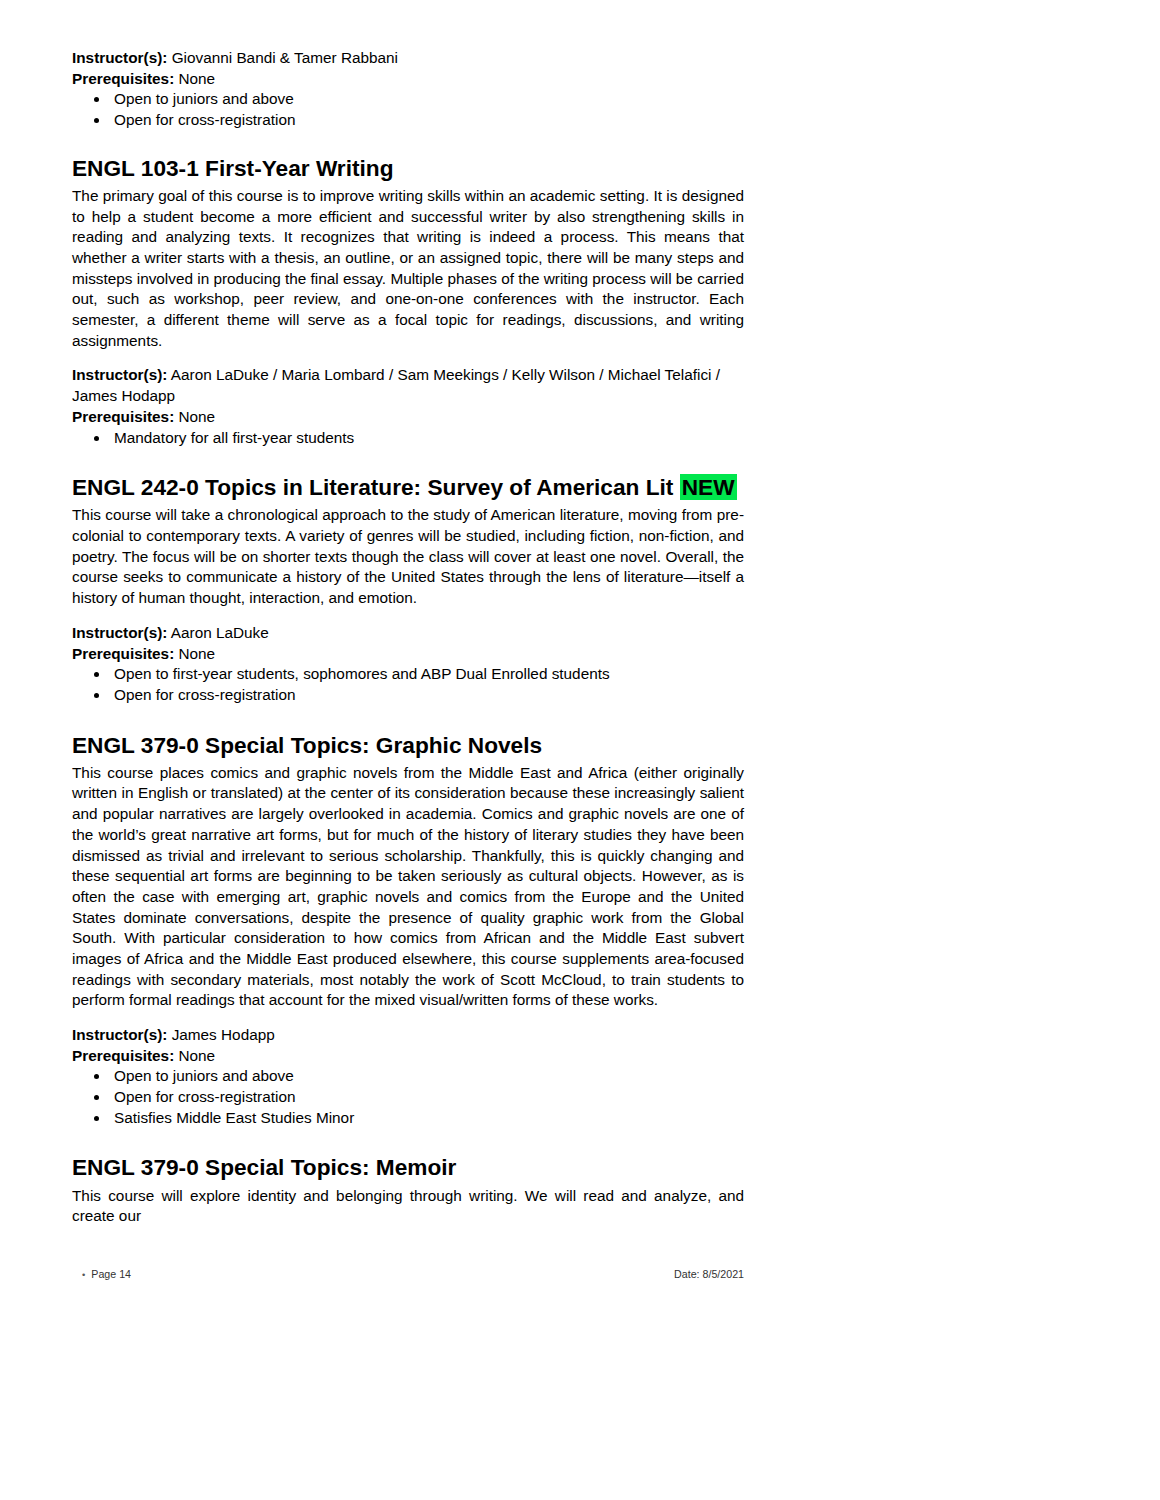Instructor(s): Giovanni Bandi & Tamer Rabbani
Prerequisites: None
Open to juniors and above
Open for cross-registration
ENGL 103-1 First-Year Writing
The primary goal of this course is to improve writing skills within an academic setting. It is designed to help a student become a more efficient and successful writer by also strengthening skills in reading and analyzing texts. It recognizes that writing is indeed a process. This means that whether a writer starts with a thesis, an outline, or an assigned topic, there will be many steps and missteps involved in producing the final essay. Multiple phases of the writing process will be carried out, such as workshop, peer review, and one-on-one conferences with the instructor. Each semester, a different theme will serve as a focal topic for readings, discussions, and writing assignments.
Instructor(s): Aaron LaDuke / Maria Lombard / Sam Meekings / Kelly Wilson / Michael Telafici / James Hodapp
Prerequisites: None
Mandatory for all first-year students
ENGL 242-0 Topics in Literature: Survey of American Lit NEW
This course will take a chronological approach to the study of American literature, moving from pre-colonial to contemporary texts. A variety of genres will be studied, including fiction, non-fiction, and poetry. The focus will be on shorter texts though the class will cover at least one novel. Overall, the course seeks to communicate a history of the United States through the lens of literature—itself a history of human thought, interaction, and emotion.
Instructor(s): Aaron LaDuke
Prerequisites: None
Open to first-year students, sophomores and ABP Dual Enrolled students
Open for cross-registration
ENGL 379-0 Special Topics: Graphic Novels
This course places comics and graphic novels from the Middle East and Africa (either originally written in English or translated) at the center of its consideration because these increasingly salient and popular narratives are largely overlooked in academia. Comics and graphic novels are one of the world’s great narrative art forms, but for much of the history of literary studies they have been dismissed as trivial and irrelevant to serious scholarship. Thankfully, this is quickly changing and these sequential art forms are beginning to be taken seriously as cultural objects. However, as is often the case with emerging art, graphic novels and comics from the Europe and the United States dominate conversations, despite the presence of quality graphic work from the Global South. With particular consideration to how comics from African and the Middle East subvert images of Africa and the Middle East produced elsewhere, this course supplements area-focused readings with secondary materials, most notably the work of Scott McCloud, to train students to perform formal readings that account for the mixed visual/written forms of these works.
Instructor(s): James Hodapp
Prerequisites: None
Open to juniors and above
Open for cross-registration
Satisfies Middle East Studies Minor
ENGL 379-0 Special Topics: Memoir
This course will explore identity and belonging through writing. We will read and analyze, and create our
Page 14
Date: 8/5/2021